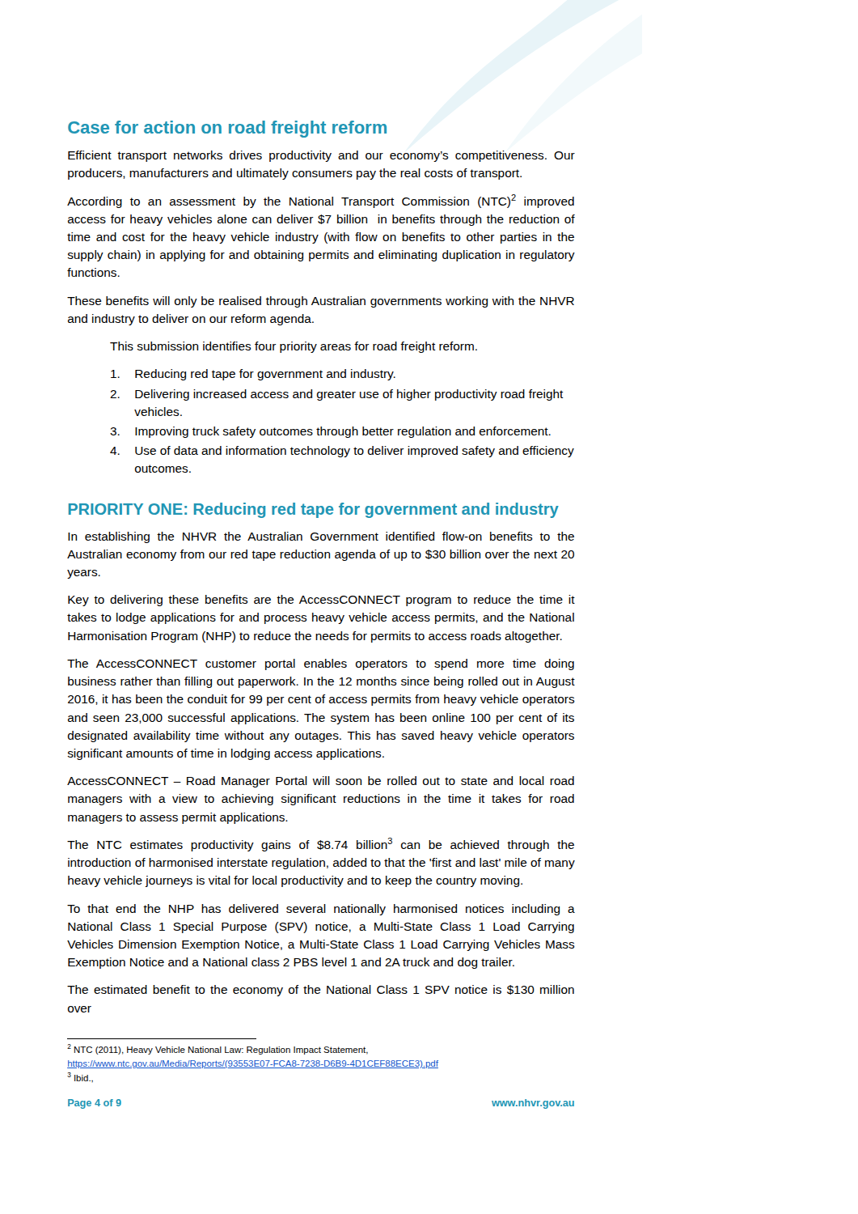Case for action on road freight reform
Efficient transport networks drives productivity and our economy’s competitiveness. Our producers, manufacturers and ultimately consumers pay the real costs of transport.
According to an assessment by the National Transport Commission (NTC)2 improved access for heavy vehicles alone can deliver $7 billion in benefits through the reduction of time and cost for the heavy vehicle industry (with flow on benefits to other parties in the supply chain) in applying for and obtaining permits and eliminating duplication in regulatory functions.
These benefits will only be realised through Australian governments working with the NHVR and industry to deliver on our reform agenda.
This submission identifies four priority areas for road freight reform.
Reducing red tape for government and industry.
Delivering increased access and greater use of higher productivity road freight vehicles.
Improving truck safety outcomes through better regulation and enforcement.
Use of data and information technology to deliver improved safety and efficiency outcomes.
PRIORITY ONE: Reducing red tape for government and industry
In establishing the NHVR the Australian Government identified flow-on benefits to the Australian economy from our red tape reduction agenda of up to $30 billion over the next 20 years.
Key to delivering these benefits are the AccessCONNECT program to reduce the time it takes to lodge applications for and process heavy vehicle access permits, and the National Harmonisation Program (NHP) to reduce the needs for permits to access roads altogether.
The AccessCONNECT customer portal enables operators to spend more time doing business rather than filling out paperwork. In the 12 months since being rolled out in August 2016, it has been the conduit for 99 per cent of access permits from heavy vehicle operators and seen 23,000 successful applications. The system has been online 100 per cent of its designated availability time without any outages. This has saved heavy vehicle operators significant amounts of time in lodging access applications.
AccessCONNECT – Road Manager Portal will soon be rolled out to state and local road managers with a view to achieving significant reductions in the time it takes for road managers to assess permit applications.
The NTC estimates productivity gains of $8.74 billion3 can be achieved through the introduction of harmonised interstate regulation, added to that the 'first and last' mile of many heavy vehicle journeys is vital for local productivity and to keep the country moving.
To that end the NHP has delivered several nationally harmonised notices including a National Class 1 Special Purpose (SPV) notice, a Multi-State Class 1 Load Carrying Vehicles Dimension Exemption Notice, a Multi-State Class 1 Load Carrying Vehicles Mass Exemption Notice and a National class 2 PBS level 1 and 2A truck and dog trailer.
The estimated benefit to the economy of the National Class 1 SPV notice is $130 million over
2 NTC (2011), Heavy Vehicle National Law: Regulation Impact Statement,
https://www.ntc.gov.au/Media/Reports/(93553E07-FCA8-7238-D6B9-4D1CEF88ECE3).pdf
3 Ibid.,
Page 4 of 9 www.nhvr.gov.au